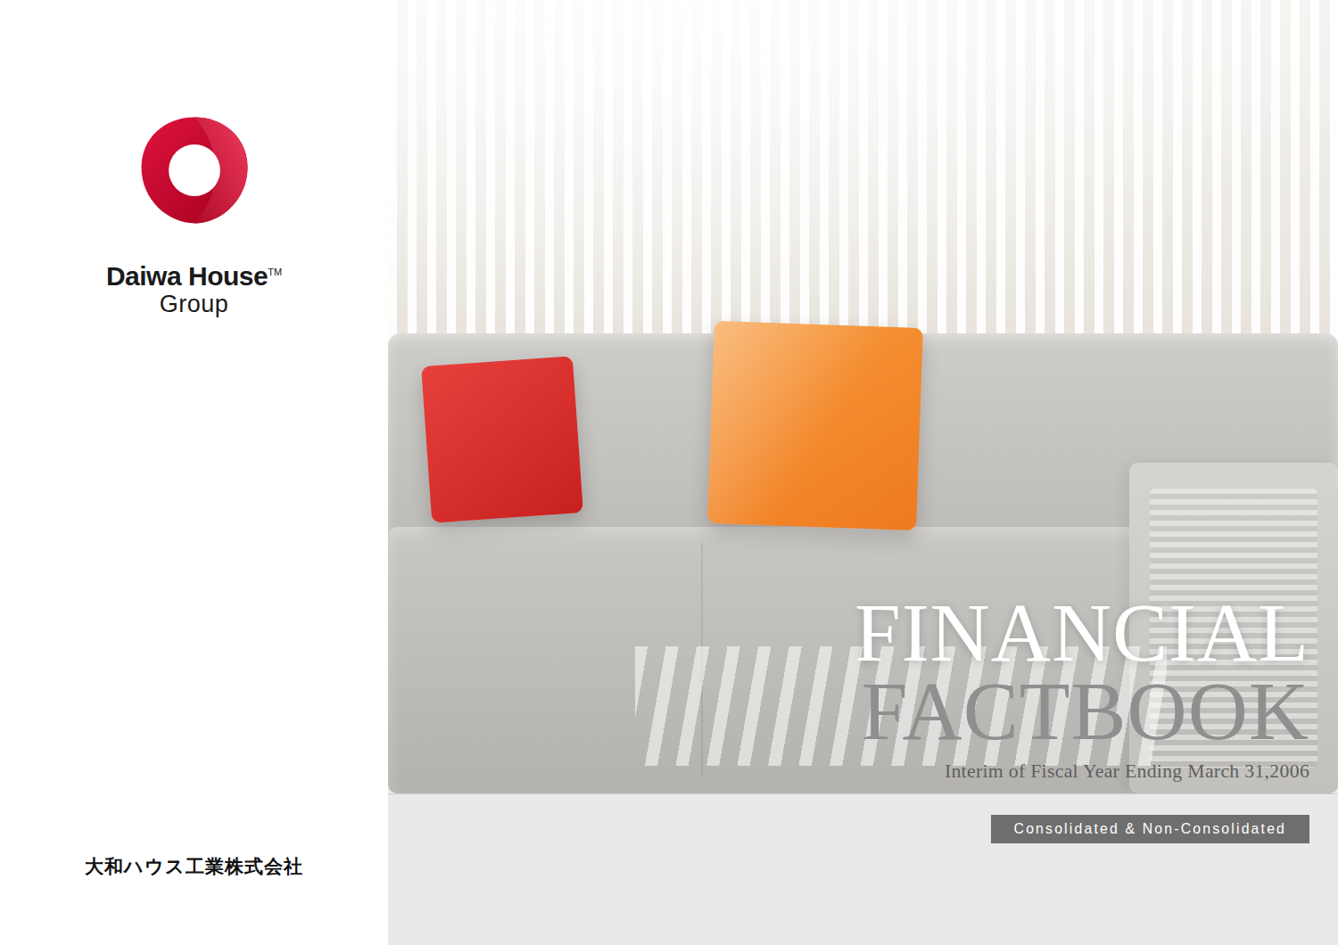Daiwa HouseTM
Group
大和ハウス工業株式会社
FINANCIAL
FACTBOOK
Interim of Fiscal Year Ending March 31,2006
Consolidated & Non-Consolidated